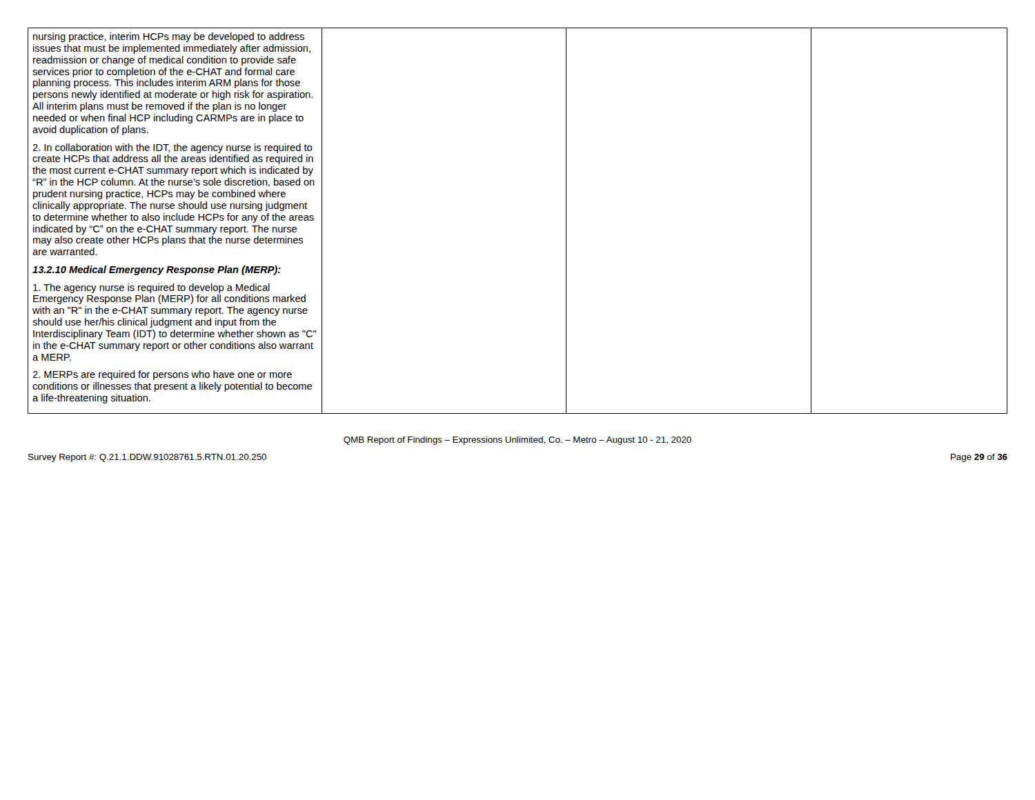| nursing practice, interim HCPs may be developed to address issues that must be implemented immediately after admission, readmission or change of medical condition to provide safe services prior to completion of the e-CHAT and formal care planning process. This includes interim ARM plans for those persons newly identified at moderate or high risk for aspiration. All interim plans must be removed if the plan is no longer needed or when final HCP including CARMPs are in place to avoid duplication of plans. 2. In collaboration with the IDT, the agency nurse is required to create HCPs that address all the areas identified as required in the most current e-CHAT summary report which is indicated by “R” in the HCP column. At the nurse’s sole discretion, based on prudent nursing practice, HCPs may be combined where clinically appropriate. The nurse should use nursing judgment to determine whether to also include HCPs for any of the areas indicated by “C” on the e-CHAT summary report. The nurse may also create other HCPs plans that the nurse determines are warranted. 13.2.10 Medical Emergency Response Plan (MERP): 1. The agency nurse is required to develop a Medical Emergency Response Plan (MERP) for all conditions marked with an "R" in the e-CHAT summary report. The agency nurse should use her/his clinical judgment and input from the Interdisciplinary Team (IDT) to determine whether shown as "C" in the e-CHAT summary report or other conditions also warrant a MERP. 2. MERPs are required for persons who have one or more conditions or illnesses that present a likely potential to become a life-threatening situation. | | | |
QMB Report of Findings – Expressions Unlimited, Co. – Metro – August 10 - 21, 2020
| Survey Report #: Q.21.1.DDW.91028761.5.RTN.01.20.250 | Page 29 of 36 |